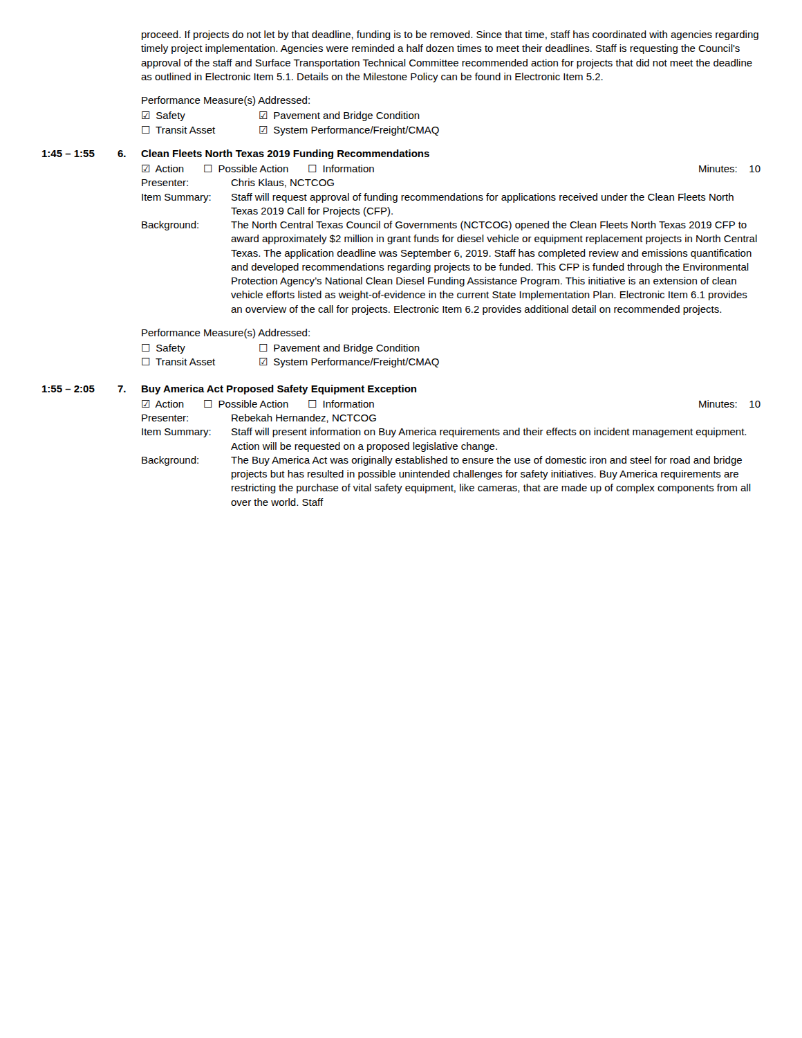proceed. If projects do not let by that deadline, funding is to be removed. Since that time, staff has coordinated with agencies regarding timely project implementation. Agencies were reminded a half dozen times to meet their deadlines. Staff is requesting the Council's approval of the staff and Surface Transportation Technical Committee recommended action for projects that did not meet the deadline as outlined in Electronic Item 5.1. Details on the Milestone Policy can be found in Electronic Item 5.2.
Performance Measure(s) Addressed:
☑ Safety
☑ Pavement and Bridge Condition
☐ Transit Asset
☑ System Performance/Freight/CMAQ
1:45 – 1:55
6.
Clean Fleets North Texas 2019 Funding Recommendations
☑ Action ☐ Possible Action ☐ Information Minutes: 10
Presenter:
Chris Klaus, NCTCOG
Item Summary:
Staff will request approval of funding recommendations for applications received under the Clean Fleets North Texas 2019 Call for Projects (CFP).
Background:
The North Central Texas Council of Governments (NCTCOG) opened the Clean Fleets North Texas 2019 CFP to award approximately $2 million in grant funds for diesel vehicle or equipment replacement projects in North Central Texas. The application deadline was September 6, 2019. Staff has completed review and emissions quantification and developed recommendations regarding projects to be funded. This CFP is funded through the Environmental Protection Agency’s National Clean Diesel Funding Assistance Program. This initiative is an extension of clean vehicle efforts listed as weight-of-evidence in the current State Implementation Plan. Electronic Item 6.1 provides an overview of the call for projects. Electronic Item 6.2 provides additional detail on recommended projects.
Performance Measure(s) Addressed:
☐ Safety
☐ Pavement and Bridge Condition
☐ Transit Asset
☑ System Performance/Freight/CMAQ
1:55 – 2:05
7.
Buy America Act Proposed Safety Equipment Exception
☑ Action ☐ Possible Action ☐ Information Minutes: 10
Presenter:
Rebekah Hernandez, NCTCOG
Item Summary:
Staff will present information on Buy America requirements and their effects on incident management equipment. Action will be requested on a proposed legislative change.
Background:
The Buy America Act was originally established to ensure the use of domestic iron and steel for road and bridge projects but has resulted in possible unintended challenges for safety initiatives. Buy America requirements are restricting the purchase of vital safety equipment, like cameras, that are made up of complex components from all over the world. Staff